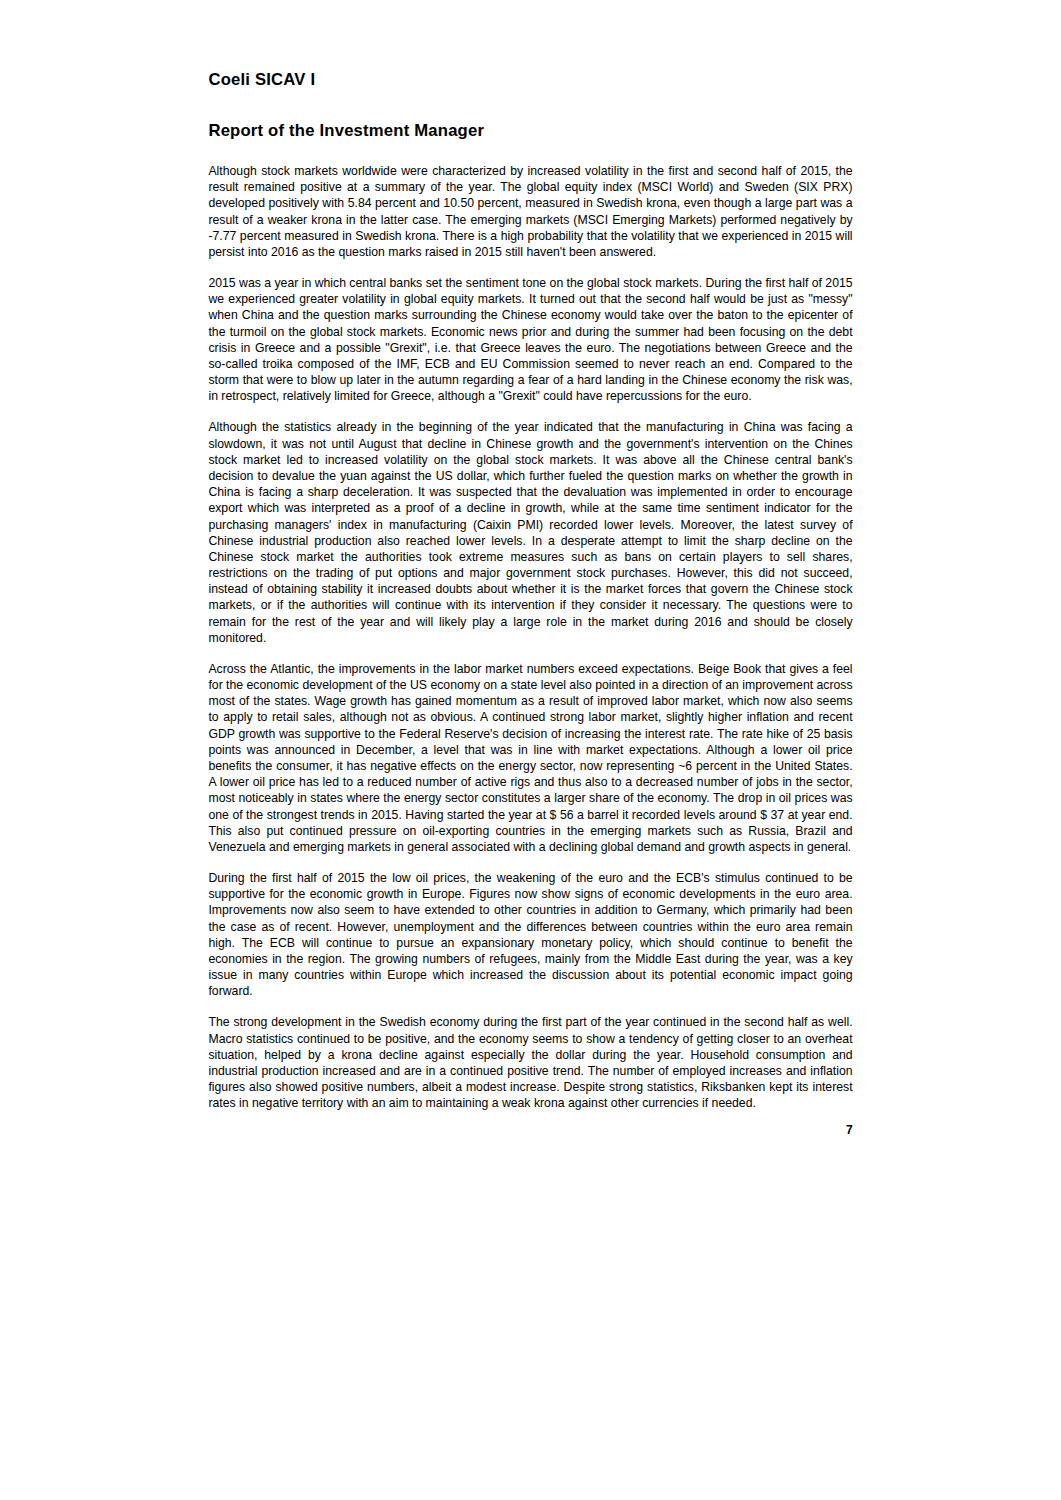Coeli SICAV I
Report of the Investment Manager
Although stock markets worldwide were characterized by increased volatility in the first and second half of 2015, the result remained positive at a summary of the year. The global equity index (MSCI World) and Sweden (SIX PRX) developed positively with 5.84 percent and 10.50 percent, measured in Swedish krona, even though a large part was a result of a weaker krona in the latter case. The emerging markets (MSCI Emerging Markets) performed negatively by -7.77 percent measured in Swedish krona. There is a high probability that the volatility that we experienced in 2015 will persist into 2016 as the question marks raised in 2015 still haven't been answered.
2015 was a year in which central banks set the sentiment tone on the global stock markets. During the first half of 2015 we experienced greater volatility in global equity markets. It turned out that the second half would be just as "messy" when China and the question marks surrounding the Chinese economy would take over the baton to the epicenter of the turmoil on the global stock markets. Economic news prior and during the summer had been focusing on the debt crisis in Greece and a possible "Grexit", i.e. that Greece leaves the euro. The negotiations between Greece and the so-called troika composed of the IMF, ECB and EU Commission seemed to never reach an end. Compared to the storm that were to blow up later in the autumn regarding a fear of a hard landing in the Chinese economy the risk was, in retrospect, relatively limited for Greece, although a "Grexit" could have repercussions for the euro.
Although the statistics already in the beginning of the year indicated that the manufacturing in China was facing a slowdown, it was not until August that decline in Chinese growth and the government's intervention on the Chines stock market led to increased volatility on the global stock markets. It was above all the Chinese central bank's decision to devalue the yuan against the US dollar, which further fueled the question marks on whether the growth in China is facing a sharp deceleration. It was suspected that the devaluation was implemented in order to encourage export which was interpreted as a proof of a decline in growth, while at the same time sentiment indicator for the purchasing managers' index in manufacturing (Caixin PMI) recorded lower levels. Moreover, the latest survey of Chinese industrial production also reached lower levels. In a desperate attempt to limit the sharp decline on the Chinese stock market the authorities took extreme measures such as bans on certain players to sell shares, restrictions on the trading of put options and major government stock purchases. However, this did not succeed, instead of obtaining stability it increased doubts about whether it is the market forces that govern the Chinese stock markets, or if the authorities will continue with its intervention if they consider it necessary. The questions were to remain for the rest of the year and will likely play a large role in the market during 2016 and should be closely monitored.
Across the Atlantic, the improvements in the labor market numbers exceed expectations. Beige Book that gives a feel for the economic development of the US economy on a state level also pointed in a direction of an improvement across most of the states. Wage growth has gained momentum as a result of improved labor market, which now also seems to apply to retail sales, although not as obvious. A continued strong labor market, slightly higher inflation and recent GDP growth was supportive to the Federal Reserve's decision of increasing the interest rate. The rate hike of 25 basis points was announced in December, a level that was in line with market expectations. Although a lower oil price benefits the consumer, it has negative effects on the energy sector, now representing ~6 percent in the United States. A lower oil price has led to a reduced number of active rigs and thus also to a decreased number of jobs in the sector, most noticeably in states where the energy sector constitutes a larger share of the economy. The drop in oil prices was one of the strongest trends in 2015. Having started the year at $ 56 a barrel it recorded levels around $ 37 at year end. This also put continued pressure on oil-exporting countries in the emerging markets such as Russia, Brazil and Venezuela and emerging markets in general associated with a declining global demand and growth aspects in general.
During the first half of 2015 the low oil prices, the weakening of the euro and the ECB's stimulus continued to be supportive for the economic growth in Europe. Figures now show signs of economic developments in the euro area. Improvements now also seem to have extended to other countries in addition to Germany, which primarily had been the case as of recent. However, unemployment and the differences between countries within the euro area remain high. The ECB will continue to pursue an expansionary monetary policy, which should continue to benefit the economies in the region. The growing numbers of refugees, mainly from the Middle East during the year, was a key issue in many countries within Europe which increased the discussion about its potential economic impact going forward.
The strong development in the Swedish economy during the first part of the year continued in the second half as well. Macro statistics continued to be positive, and the economy seems to show a tendency of getting closer to an overheat situation, helped by a krona decline against especially the dollar during the year. Household consumption and industrial production increased and are in a continued positive trend. The number of employed increases and inflation figures also showed positive numbers, albeit a modest increase. Despite strong statistics, Riksbanken kept its interest rates in negative territory with an aim to maintaining a weak krona against other currencies if needed.
7